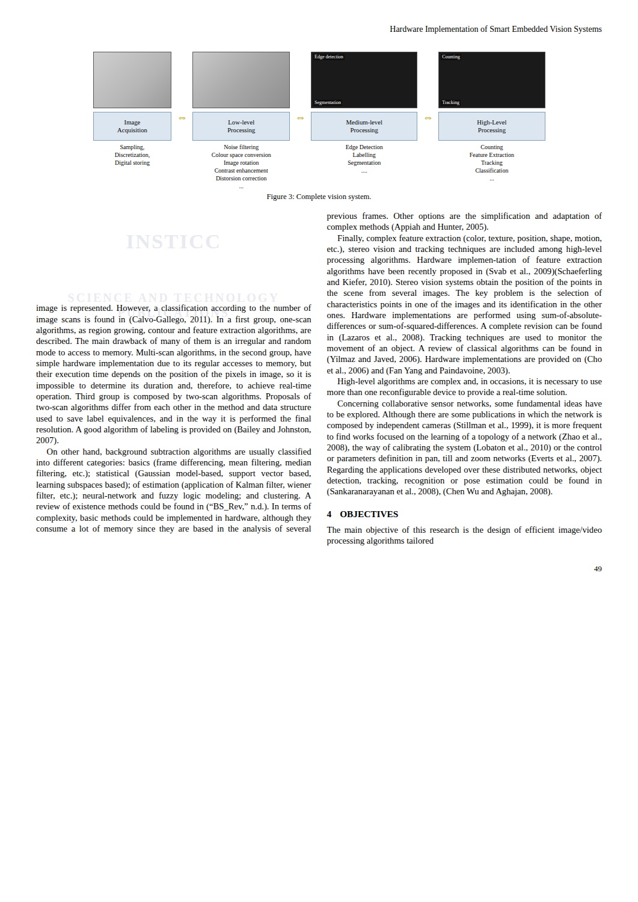Hardware Implementation of Smart Embedded Vision Systems
| | | | | Edge detection Segmentation | | Counting Tracking |
| Image Acquisition | ⇔ | Low-level Processing | ⇔ | Medium-level Processing | ⇔ | High-Level Processing |
| Sampling, Discretization, Digital storing | | Noise filtering Colour space conversion Image rotation Contrast enhancement Distorsion correction ... | | Edge Detection Labelling Segmentation .... | | Counting Feature Extraction Tracking Classification ... |
Figure 3: Complete vision system.
INSTICC SCIENCE AND TECHNOLOGY PUBLICATIONS
image is represented. However, a classification according to the number of image scans is found in (Calvo-Gallego, 2011). In a first group, one-scan algorithms, as region growing, contour and feature extraction algorithms, are described. The main drawback of many of them is an irregular and random mode to access to memory. Multi-scan algorithms, in the second group, have simple hardware implementation due to its regular accesses to memory, but their execution time depends on the position of the pixels in image, so it is impossible to determine its duration and, therefore, to achieve real-time operation. Third group is composed by two-scan algorithms. Proposals of two-scan algorithms differ from each other in the method and data structure used to save label equivalences, and in the way it is performed the final resolution. A good algorithm of labeling is provided on (Bailey and Johnston, 2007).
On other hand, background subtraction algorithms are usually classified into different categories: basics (frame differencing, mean filtering, median filtering, etc.); statistical (Gaussian model-based, support vector based, learning subspaces based); of estimation (application of Kalman filter, wiener filter, etc.); neural-network and fuzzy logic modeling; and clustering. A review of existence methods could be found in (“BS_Rev,” n.d.). In terms of complexity, basic methods could be implemented in hardware, although they consume a lot of memory since they are based in the analysis of several previous frames. Other options are the simplification and adaptation of complex methods (Appiah and Hunter, 2005).
Finally, complex feature extraction (color, texture, position, shape, motion, etc.), stereo vision and tracking techniques are included among high-level processing algorithms. Hardware implemen-tation of feature extraction algorithms have been recently proposed in (Svab et al., 2009)(Schaeferling and Kiefer, 2010). Stereo vision systems obtain the position of the points in the scene from several images. The key problem is the selection of characteristics points in one of the images and its identification in the other ones. Hardware implementations are performed using sum-of-absolute-differences or sum-of-squared-differences. A complete revision can be found in (Lazaros et al., 2008). Tracking techniques are used to monitor the movement of an object. A review of classical algorithms can be found in (Yilmaz and Javed, 2006). Hardware implementations are provided on (Cho et al., 2006) and (Fan Yang and Paindavoine, 2003).
High-level algorithms are complex and, in occasions, it is necessary to use more than one reconfigurable device to provide a real-time solution.
Concerning collaborative sensor networks, some fundamental ideas have to be explored. Although there are some publications in which the network is composed by independent cameras (Stillman et al., 1999), it is more frequent to find works focused on the learning of a topology of a network (Zhao et al., 2008), the way of calibrating the system (Lobaton et al., 2010) or the control or parameters definition in pan, till and zoom networks (Everts et al., 2007). Regarding the applications developed over these distributed networks, object detection, tracking, recognition or pose estimation could be found in (Sankaranarayanan et al., 2008), (Chen Wu and Aghajan, 2008).
4 OBJECTIVES
The main objective of this research is the design of efficient image/video processing algorithms tailored
49